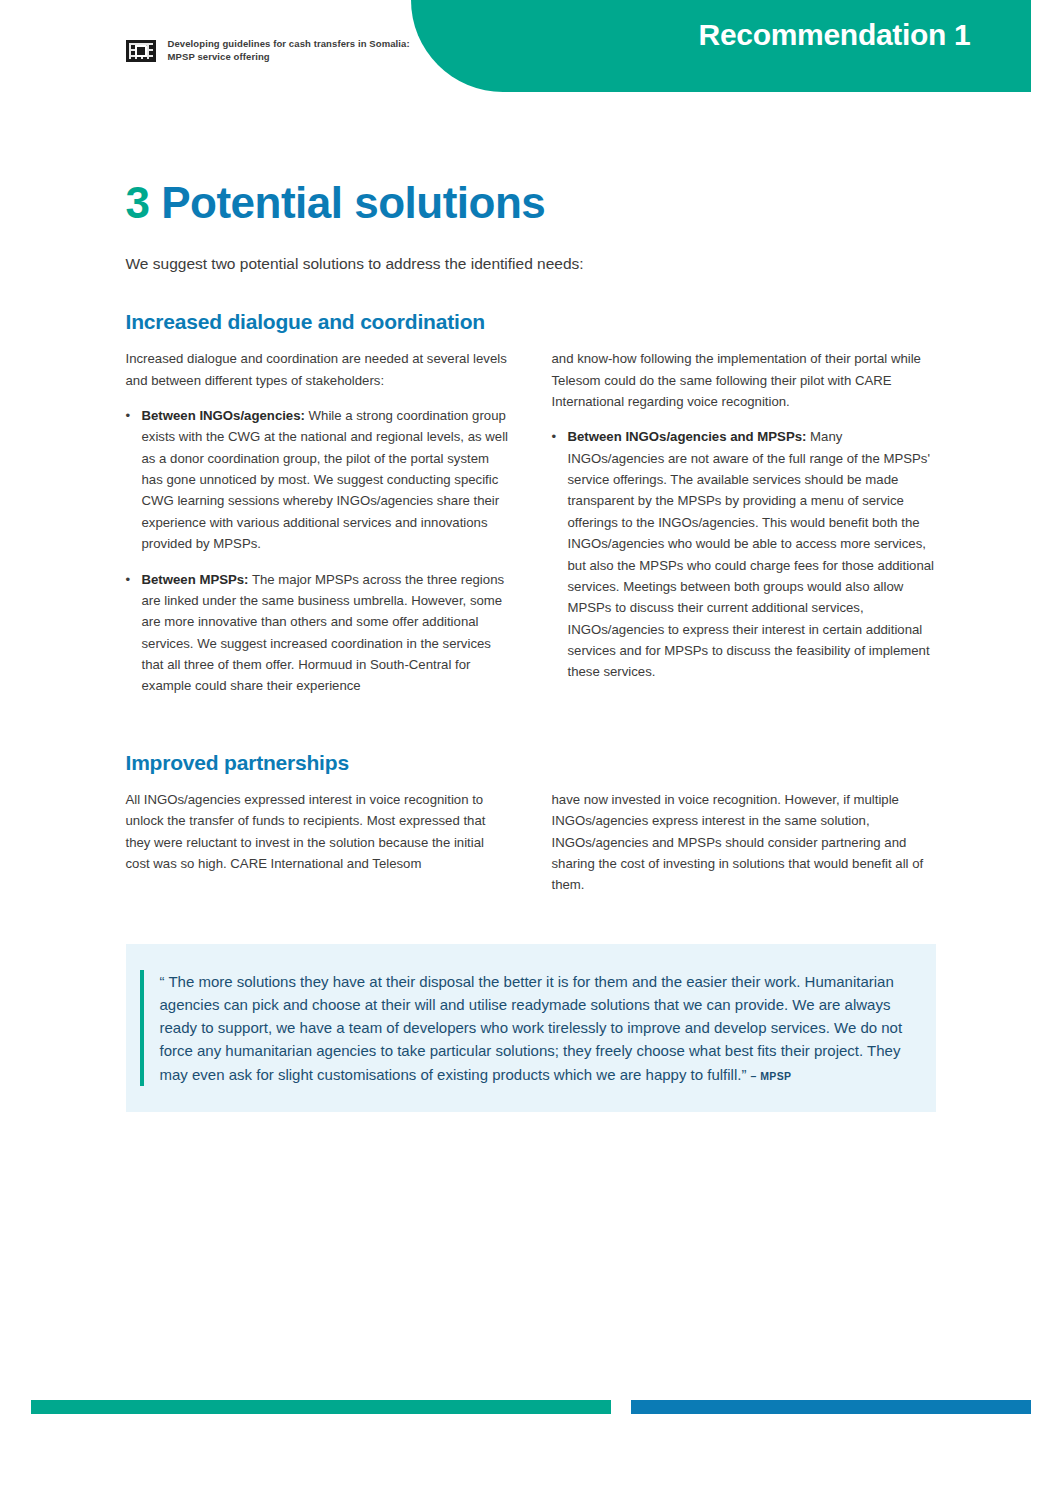Recommendation 1
Developing guidelines for cash transfers in Somalia:
MPSP service offering
3 Potential solutions
We suggest two potential solutions to address the identified needs:
Increased dialogue and coordination
Increased dialogue and coordination are needed at several levels and between different types of stakeholders:
Between INGOs/agencies: While a strong coordination group exists with the CWG at the national and regional levels, as well as a donor coordination group, the pilot of the portal system has gone unnoticed by most. We suggest conducting specific CWG learning sessions whereby INGOs/agencies share their experience with various additional services and innovations provided by MPSPs.
Between MPSPs: The major MPSPs across the three regions are linked under the same business umbrella. However, some are more innovative than others and some offer additional services. We suggest increased coordination in the services that all three of them offer. Hormuud in South-Central for example could share their experience
and know-how following the implementation of their portal while Telesom could do the same following their pilot with CARE International regarding voice recognition.
Between INGOs/agencies and MPSPs: Many INGOs/agencies are not aware of the full range of the MPSPs' service offerings. The available services should be made transparent by the MPSPs by providing a menu of service offerings to the INGOs/agencies. This would benefit both the INGOs/agencies who would be able to access more services, but also the MPSPs who could charge fees for those additional services. Meetings between both groups would also allow MPSPs to discuss their current additional services, INGOs/agencies to express their interest in certain additional services and for MPSPs to discuss the feasibility of implement these services.
Improved partnerships
All INGOs/agencies expressed interest in voice recognition to unlock the transfer of funds to recipients. Most expressed that they were reluctant to invest in the solution because the initial cost was so high. CARE International and Telesom
have now invested in voice recognition. However, if multiple INGOs/agencies express interest in the same solution, INGOs/agencies and MPSPs should consider partnering and sharing the cost of investing in solutions that would benefit all of them.
“ The more solutions they have at their disposal the better it is for them and the easier their work. Humanitarian agencies can pick and choose at their will and utilise readymade solutions that we can provide. We are always ready to support, we have a team of developers who work tirelessly to improve and develop services. We do not force any humanitarian agencies to take particular solutions; they freely choose what best fits their project. They may even ask for slight customisations of existing products which we are happy to fulfill.” – MPSP